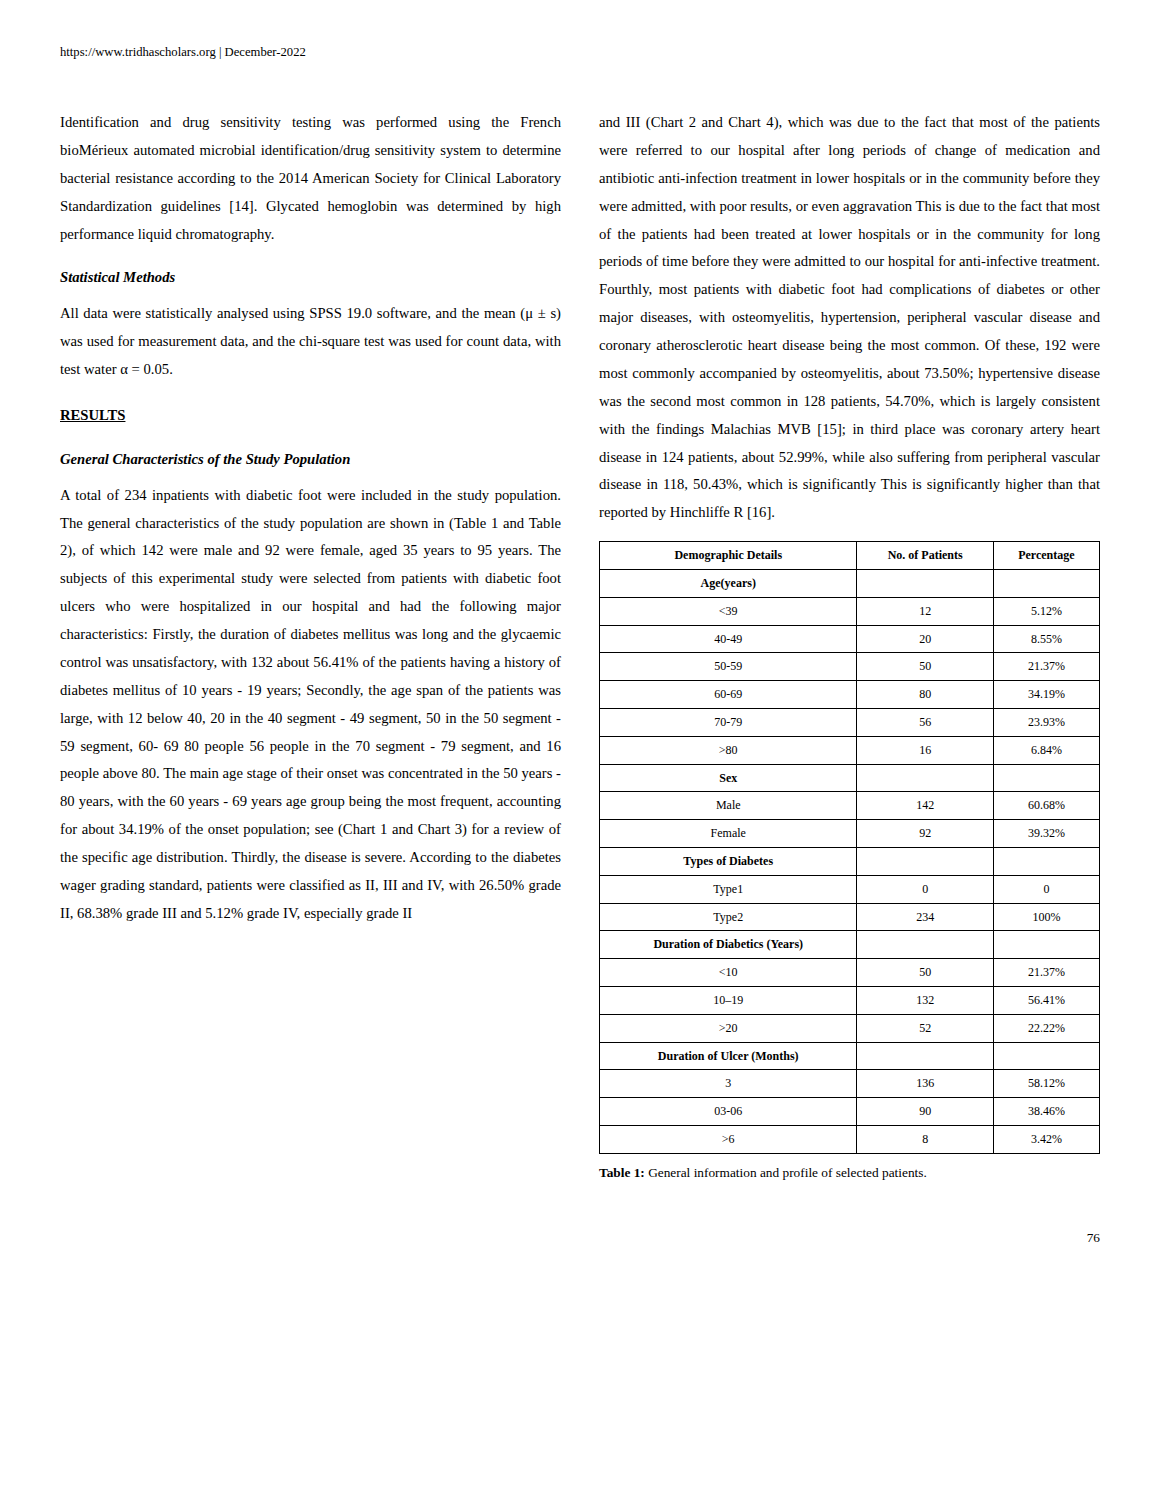https://www.tridhascholars.org | December-2022
Identification and drug sensitivity testing was performed using the French bioMérieux automated microbial identification/drug sensitivity system to determine bacterial resistance according to the 2014 American Society for Clinical Laboratory Standardization guidelines [14]. Glycated hemoglobin was determined by high performance liquid chromatography.
Statistical Methods
All data were statistically analysed using SPSS 19.0 software, and the mean (μ ± s) was used for measurement data, and the chi-square test was used for count data, with test water α = 0.05.
RESULTS
General Characteristics of the Study Population
A total of 234 inpatients with diabetic foot were included in the study population. The general characteristics of the study population are shown in (Table 1 and Table 2), of which 142 were male and 92 were female, aged 35 years to 95 years. The subjects of this experimental study were selected from patients with diabetic foot ulcers who were hospitalized in our hospital and had the following major characteristics: Firstly, the duration of diabetes mellitus was long and the glycaemic control was unsatisfactory, with 132 about 56.41% of the patients having a history of diabetes mellitus of 10 years - 19 years; Secondly, the age span of the patients was large, with 12 below 40, 20 in the 40 segment - 49 segment, 50 in the 50 segment - 59 segment, 60- 69 80 people 56 people in the 70 segment - 79 segment, and 16 people above 80. The main age stage of their onset was concentrated in the 50 years - 80 years, with the 60 years - 69 years age group being the most frequent, accounting for about 34.19% of the onset population; see (Chart 1 and Chart 3) for a review of the specific age distribution. Thirdly, the disease is severe. According to the diabetes wager grading standard, patients were classified as II, III and IV, with 26.50% grade II, 68.38% grade III and 5.12% grade IV, especially grade II
and III (Chart 2 and Chart 4), which was due to the fact that most of the patients were referred to our hospital after long periods of change of medication and antibiotic anti-infection treatment in lower hospitals or in the community before they were admitted, with poor results, or even aggravation This is due to the fact that most of the patients had been treated at lower hospitals or in the community for long periods of time before they were admitted to our hospital for anti-infective treatment. Fourthly, most patients with diabetic foot had complications of diabetes or other major diseases, with osteomyelitis, hypertension, peripheral vascular disease and coronary atherosclerotic heart disease being the most common. Of these, 192 were most commonly accompanied by osteomyelitis, about 73.50%; hypertensive disease was the second most common in 128 patients, 54.70%, which is largely consistent with the findings Malachias MVB [15]; in third place was coronary artery heart disease in 124 patients, about 52.99%, while also suffering from peripheral vascular disease in 118, 50.43%, which is significantly This is significantly higher than that reported by Hinchliffe R [16].
| Demographic Details | No. of Patients | Percentage |
| --- | --- | --- |
| Age(years) | | |
| <39 | 12 | 5.12% |
| 40-49 | 20 | 8.55% |
| 50-59 | 50 | 21.37% |
| 60-69 | 80 | 34.19% |
| 70-79 | 56 | 23.93% |
| >80 | 16 | 6.84% |
| Sex | | |
| Male | 142 | 60.68% |
| Female | 92 | 39.32% |
| Types of Diabetes | | |
| Type1 | 0 | 0 |
| Type2 | 234 | 100% |
| Duration of Diabetics (Years) | | |
| <10 | 50 | 21.37% |
| 10–19 | 132 | 56.41% |
| >20 | 52 | 22.22% |
| Duration of Ulcer (Months) | | |
| 3 | 136 | 58.12% |
| 03-06 | 90 | 38.46% |
| >6 | 8 | 3.42% |
Table 1: General information and profile of selected patients.
76